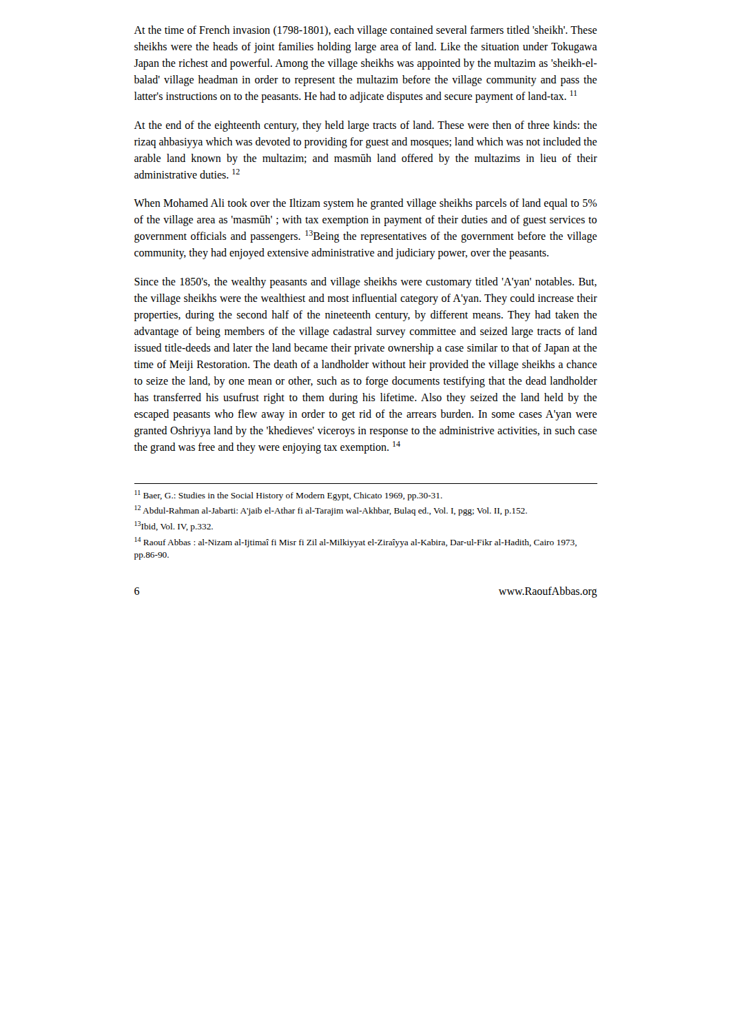At the time of French invasion (1798-1801), each village contained several farmers titled 'sheikh'. These sheikhs were the heads of joint families holding large area of land. Like the situation under Tokugawa Japan the richest and powerful. Among the village sheikhs was appointed by the multazim as 'sheikh-el-balad' village headman in order to represent the multazim before the village community and pass the latter's instructions on to the peasants. He had to adjicate disputes and secure payment of land-tax. 11
At the end of the eighteenth century, they held large tracts of land. These were then of three kinds: the rizaq ahbasiyya which was devoted to providing for guest and mosques; land which was not included the arable land known by the multazim; and masmūh land offered by the multazims in lieu of their administrative duties. 12
When Mohamed Ali took over the Iltizam system he granted village sheikhs parcels of land equal to 5% of the village area as 'masmūh' ; with tax exemption in payment of their duties and of guest services to government officials and passengers. 13Being the representatives of the government before the village community, they had enjoyed extensive administrative and judiciary power, over the peasants.
Since the 1850's, the wealthy peasants and village sheikhs were customary titled 'A'yan' notables. But, the village sheikhs were the wealthiest and most influential category of A'yan. They could increase their properties, during the second half of the nineteenth century, by different means. They had taken the advantage of being members of the village cadastral survey committee and seized large tracts of land issued title-deeds and later the land became their private ownership a case similar to that of Japan at the time of Meiji Restoration. The death of a landholder without heir provided the village sheikhs a chance to seize the land, by one mean or other, such as to forge documents testifying that the dead landholder has transferred his usufrust right to them during his lifetime. Also they seized the land held by the escaped peasants who flew away in order to get rid of the arrears burden. In some cases A'yan were granted Oshriyya land by the 'khedieves' viceroys in response to the administrive activities, in such case the grand was free and they were enjoying tax exemption. 14
11 Baer, G.: Studies in the Social History of Modern Egypt, Chicato 1969, pp.30-31.
12 Abdul-Rahman al-Jabarti: A'jaib el-Athar fi al-Tarajim wal-Akhbar, Bulaq ed., Vol. I, pgg; Vol. II, p.152.
13Ibid, Vol. IV, p.332.
14 Raouf Abbas : al-Nizam al-Ijtimaî fi Misr fi Zil al-Milkiyyat el-Ziraîyya al-Kabira, Dar-ul-Fikr al-Hadith, Cairo 1973, pp.86-90.
6 www.RaoufAbbas.org